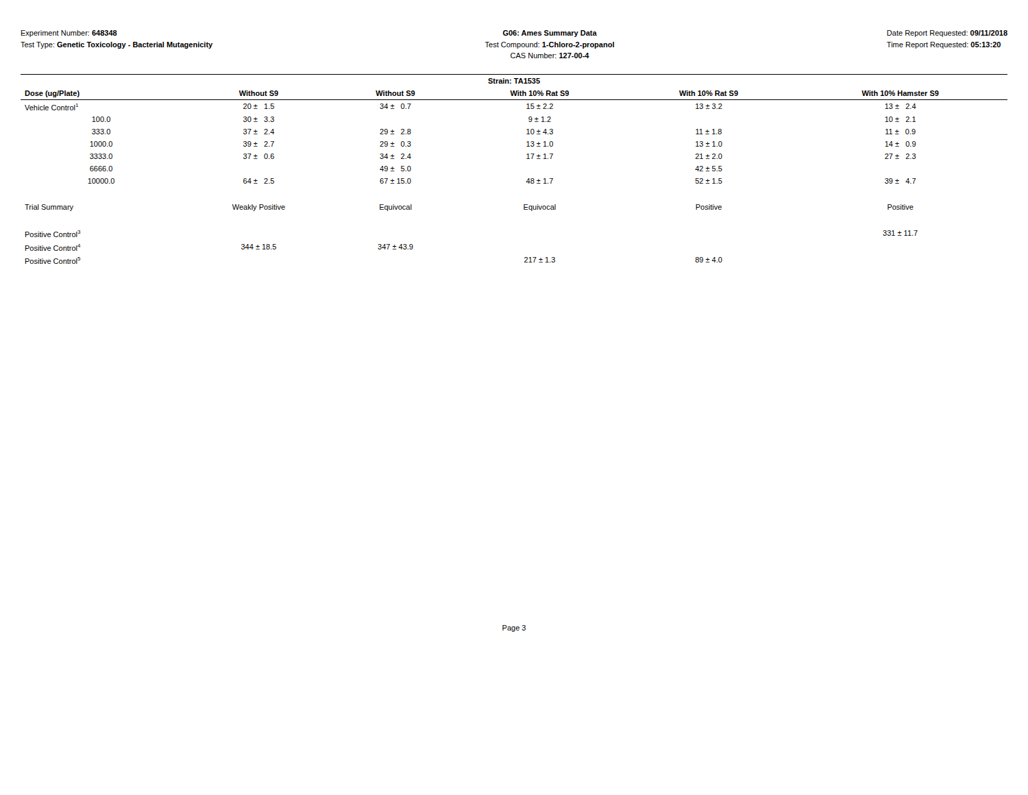Experiment Number: 648348
Test Type: Genetic Toxicology - Bacterial Mutagenicity
G06: Ames Summary Data
Test Compound: 1-Chloro-2-propanol
CAS Number: 127-00-4
Date Report Requested: 09/11/2018
Time Report Requested: 05:13:20
| Strain: TA1535 |
| Dose (ug/Plate) | Without S9 | Without S9 | With 10% Rat S9 | With 10% Rat S9 | With 10% Hamster S9 |
| Vehicle Control 1 | 20 ± 1.5 | 34 ± 0.7 | 15 ± 2.2 | 13 ± 3.2 | 13 ± 2.4 |
| 100.0 | 30 ± 3.3 | | 9 ± 1.2 | | 10 ± 2.1 |
| 333.0 | 37 ± 2.4 | 29 ± 2.8 | 10 ± 4.3 | 11 ± 1.8 | 11 ± 0.9 |
| 1000.0 | 39 ± 2.7 | 29 ± 0.3 | 13 ± 1.0 | 13 ± 1.0 | 14 ± 0.9 |
| 3333.0 | 37 ± 0.6 | 34 ± 2.4 | 17 ± 1.7 | 21 ± 2.0 | 27 ± 2.3 |
| 6666.0 | | 49 ± 5.0 | | 42 ± 5.5 | |
| 10000.0 | 64 ± 2.5 | 67 ± 15.0 | 48 ± 1.7 | 52 ± 1.5 | 39 ± 4.7 |
| Trial Summary | Weakly Positive | Equivocal | Equivocal | Positive | Positive |
| Positive Control 3 | | | | | 331 ± 11.7 |
| Positive Control 4 | 344 ± 18.5 | 347 ± 43.9 | | | |
| Positive Control 5 | | | 217 ± 1.3 | 89 ± 4.0 | |
Page 3